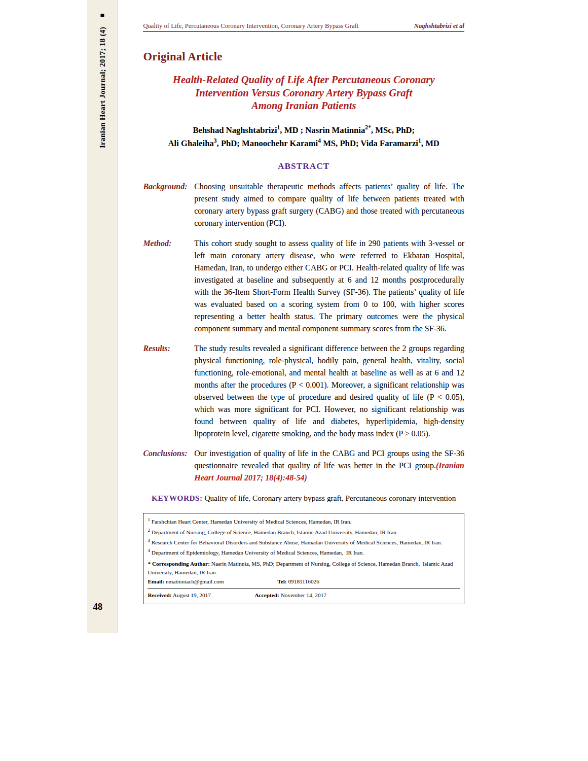Iranian Heart Journal; 2017; 18 (4)
48
Quality of Life, Percutaneous Coronary Intervention, Coronary Artery Bypass Graft Naghshtabrizi et al
Original Article
Health-Related Quality of Life After Percutaneous Coronary
Intervention Versus Coronary Artery Bypass Graft
Among Iranian Patients
Behshad Naghshtabrizi1, MD ; Nasrin Matinnia2*, MSc, PhD;
Ali Ghaleiha3, PhD; Manoochehr Karami4 MS, PhD; Vida Faramarzi1, MD
ABSTRACT
Background: Choosing unsuitable therapeutic methods affects patients’ quality of life. The present study aimed to compare quality of life between patients treated with coronary artery bypass graft surgery (CABG) and those treated with percutaneous coronary intervention (PCI).
Method: This cohort study sought to assess quality of life in 290 patients with 3-vessel or left main coronary artery disease, who were referred to Ekbatan Hospital, Hamedan, Iran, to undergo either CABG or PCI. Health-related quality of life was investigated at baseline and subsequently at 6 and 12 months postprocedurally with the 36-Item Short-Form Health Survey (SF-36). The patients’ quality of life was evaluated based on a scoring system from 0 to 100, with higher scores representing a better health status. The primary outcomes were the physical component summary and mental component summary scores from the SF-36.
Results: The study results revealed a significant difference between the 2 groups regarding physical functioning, role-physical, bodily pain, general health, vitality, social functioning, role-emotional, and mental health at baseline as well as at 6 and 12 months after the procedures (P < 0.001). Moreover, a significant relationship was observed between the type of procedure and desired quality of life (P < 0.05), which was more significant for PCI. However, no significant relationship was found between quality of life and diabetes, hyperlipidemia, high-density lipoprotein level, cigarette smoking, and the body mass index (P > 0.05).
Conclusions: Our investigation of quality of life in the CABG and PCI groups using the SF-36 questionnaire revealed that quality of life was better in the PCI group.(Iranian Heart Journal 2017; 18(4):48-54)
KEYWORDS: Quality of life, Coronary artery bypass graft, Percutaneous coronary intervention
1 Farshchian Heart Center, Hamedan University of Medical Sciences, Hamedan, IR Iran.
2 Department of Nursing, College of Science, Hamedan Branch, Islamic Azad University, Hamedan, IR Iran.
3 Research Center for Behavioral Disorders and Substance Abuse, Hamadan University of Medical Sciences, Hamedan, IR Iran.
4 Department of Epidemiology, Hamedan University of Medical Sciences, Hamedan, IR Iran.
* Corresponding Author: Nasrin Matinnia, MS, PhD; Department of Nursing, College of Science, Hamedan Branch, Islamic Azad University, Hamedan, IR Iran.
Email: nmatinniach@gmail.com Tel: 09181116026
Received: August 19, 2017 Accepted: November 14, 2017